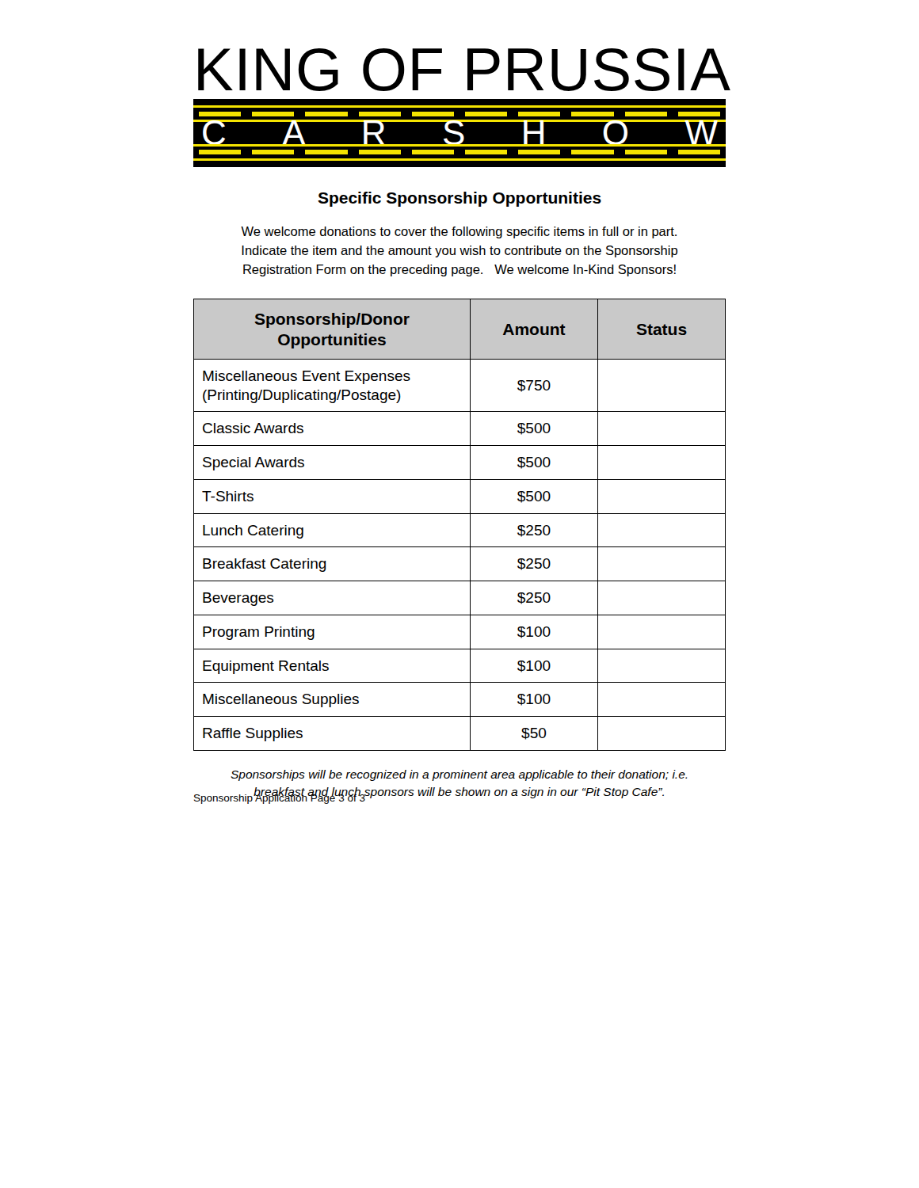KING OF PRUSSIA
CARSHOW
Specific Sponsorship Opportunities
We welcome donations to cover the following specific items in full or in part. Indicate the item and the amount you wish to contribute on the Sponsorship Registration Form on the preceding page. We welcome In-Kind Sponsors!
| Sponsorship/Donor Opportunities | Amount | Status |
| --- | --- | --- |
| Miscellaneous Event Expenses (Printing/Duplicating/Postage) | $750 | |
| Classic Awards | $500 | |
| Special Awards | $500 | |
| T-Shirts | $500 | |
| Lunch Catering | $250 | |
| Breakfast Catering | $250 | |
| Beverages | $250 | |
| Program Printing | $100 | |
| Equipment Rentals | $100 | |
| Miscellaneous Supplies | $100 | |
| Raffle Supplies | $50 | |
Sponsorships will be recognized in a prominent area applicable to their donation; i.e. breakfast and lunch sponsors will be shown on a sign in our “Pit Stop Cafe”.
Sponsorship Application Page 3 of 3